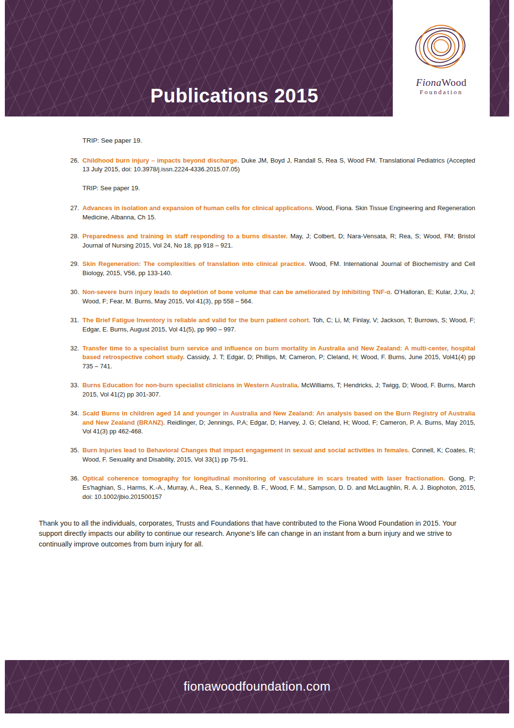Publications 2015
Fiona Wood
Foundation
TRIP: See paper 19.
26. Childhood burn injury – impacts beyond discharge. Duke JM, Boyd J, Randall S, Rea S, Wood FM. Translational Pediatrics (Accepted 13 July 2015, doi: 10.3978/j.issn.2224-4336.2015.07.05)
TRIP: See paper 19.
27. Advances in isolation and expansion of human cells for clinical applications. Wood, Fiona. Skin Tissue Engineering and Regeneration Medicine, Albanna, Ch 15.
28. Preparedness and training in staff responding to a burns disaster. May, J; Colbert, D; Nara-Vensata, R; Rea, S; Wood, FM; Bristol Journal of Nursing 2015, Vol 24, No 18, pp 918 – 921.
29. Skin Regeneration: The complexities of translation into clinical practice. Wood, FM. International Journal of Biochemistry and Cell Biology, 2015, V56, pp 133-140.
30. Non-severe burn injury leads to depletion of bone volume that can be ameliorated by inhibiting TNF-α. O’Halloran, E; Kular, J;Xu, J; Wood, F; Fear, M. Burns, May 2015, Vol 41(3), pp 558 – 564.
31. The Brief Fatigue Inventory is reliable and valid for the burn patient cohort. Toh, C; Li, M; Finlay, V; Jackson, T; Burrows, S; Wood, F; Edgar, E. Burns, August 2015, Vol 41(5), pp 990 – 997.
32. Transfer time to a specialist burn service and influence on burn mortality in Australia and New Zealand: A multi-center, hospital based retrospective cohort study. Cassidy, J. T; Edgar, D; Phillips, M; Cameron, P; Cleland, H; Wood, F. Burns, June 2015, Vol41(4) pp 735 – 741.
33. Burns Education for non-burn specialist clinicians in Western Australia. McWilliams, T; Hendricks, J; Twigg, D; Wood, F. Burns, March 2015, Vol 41(2) pp 301-307.
34. Scald Burns in children aged 14 and younger in Australia and New Zealand: An analysis based on the Burn Registry of Australia and New Zealand (BRANZ). Reidlinger, D; Jennings, P.A; Edgar, D; Harvey, J. G; Cleland, H; Wood, F; Cameron, P. A. Burns, May 2015, Vol 41(3) pp 462-468.
35. Burn Injuries lead to Behavioral Changes that impact engagement in sexual and social activities in females. Connell, K; Coates, R; Wood, F. Sexuality and Disability, 2015, Vol 33(1) pp 75-91.
36. Optical coherence tomography for longitudinal monitoring of vasculature in scars treated with laser fractionation. Gong, P; Es'haghian, S., Harms, K.-A., Murray, A., Rea, S., Kennedy, B. F., Wood, F. M., Sampson, D. D. and McLaughlin, R. A. J. Biophoton, 2015, doi: 10.1002/jbio.201500157
Thank you to all the individuals, corporates, Trusts and Foundations that have contributed to the Fiona Wood Foundation in 2015. Your support directly impacts our ability to continue our research. Anyone’s life can change in an instant from a burn injury and we strive to continually improve outcomes from burn injury for all.
fionawoodfoundation.com